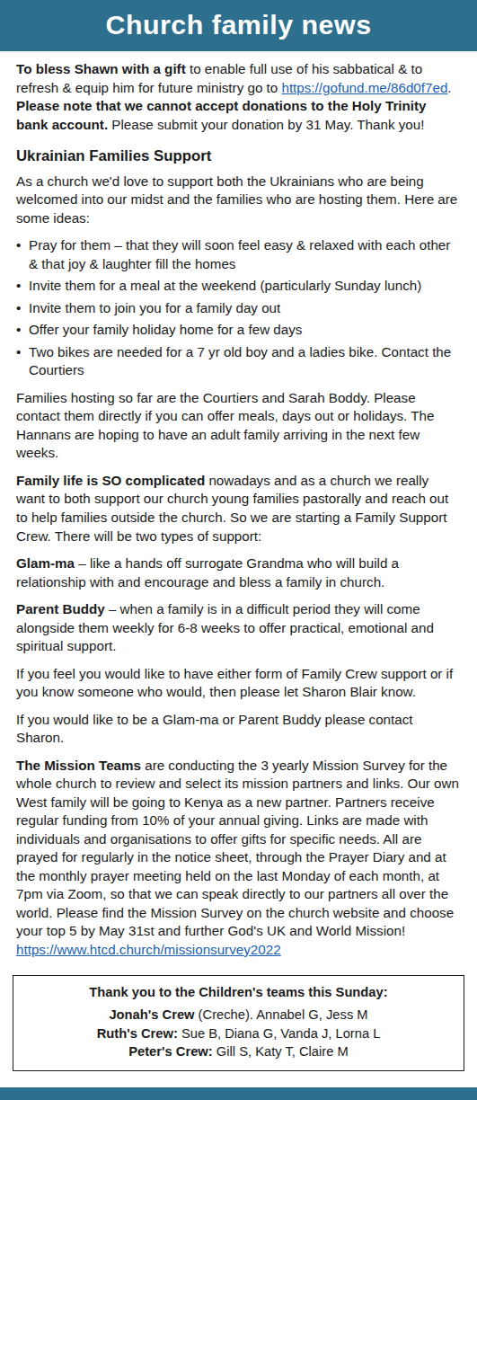Church family news
To bless Shawn with a gift to enable full use of his sabbatical & to refresh & equip him for future ministry go to https://gofund.me/86d0f7ed. Please note that we cannot accept donations to the Holy Trinity bank account. Please submit your donation by 31 May. Thank you!
Ukrainian Families Support
As a church we'd love to support both the Ukrainians who are being welcomed into our midst and the families who are hosting them. Here are some ideas:
Pray for them – that they will soon feel easy & relaxed with each other & that joy & laughter fill the homes
Invite them for a meal at the weekend (particularly Sunday lunch)
Invite them to join you for a family day out
Offer your family holiday home for a few days
Two bikes are needed for a 7 yr old boy and a ladies bike. Contact the Courtiers
Families hosting so far are the Courtiers and Sarah Boddy. Please contact them directly if you can offer meals, days out or holidays. The Hannans are hoping to have an adult family arriving in the next few weeks.
Family life is SO complicated nowadays and as a church we really want to both support our church young families pastorally and reach out to help families outside the church. So we are starting a Family Support Crew. There will be two types of support:
Glam-ma – like a hands off surrogate Grandma who will build a relationship with and encourage and bless a family in church.
Parent Buddy – when a family is in a difficult period they will come alongside them weekly for 6-8 weeks to offer practical, emotional and spiritual support.
If you feel you would like to have either form of Family Crew support or if you know someone who would, then please let Sharon Blair know.
If you would like to be a Glam-ma or Parent Buddy please contact Sharon.
The Mission Teams are conducting the 3 yearly Mission Survey for the whole church to review and select its mission partners and links. Our own West family will be going to Kenya as a new partner. Partners receive regular funding from 10% of your annual giving. Links are made with individuals and organisations to offer gifts for specific needs. All are prayed for regularly in the notice sheet, through the Prayer Diary and at the monthly prayer meeting held on the last Monday of each month, at 7pm via Zoom, so that we can speak directly to our partners all over the world. Please find the Mission Survey on the church website and choose your top 5 by May 31st and further God's UK and World Mission!
https://www.htcd.church/missionsurvey2022
Thank you to the Children's teams this Sunday: Jonah's Crew (Creche). Annabel G, Jess M
Ruth's Crew: Sue B, Diana G, Vanda J, Lorna L
Peter's Crew: Gill S, Katy T, Claire M